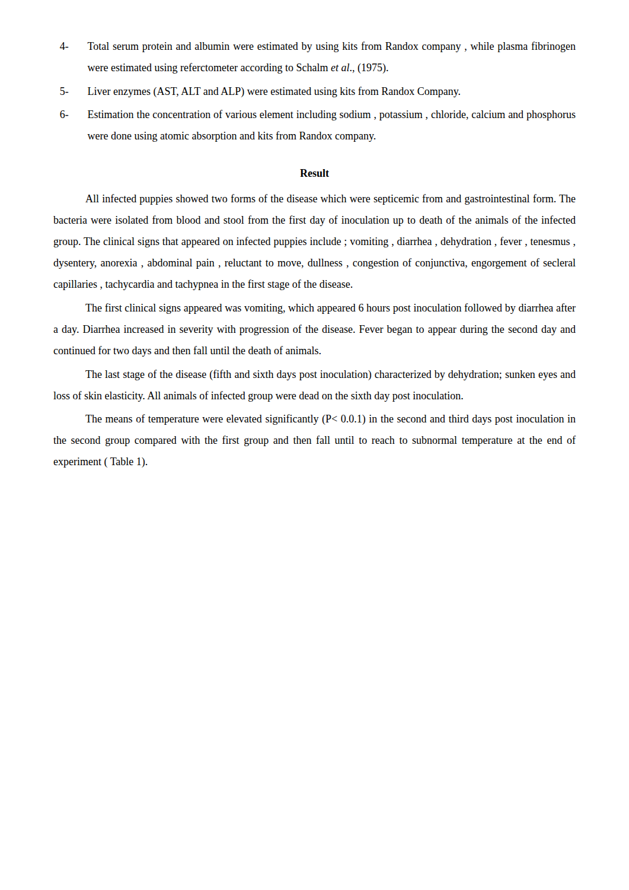Total serum protein and albumin were estimated by using kits from Randox company , while plasma fibrinogen were estimated using referctometer according to Schalm et al., (1975).
Liver enzymes (AST, ALT and ALP) were estimated using kits from Randox Company.
Estimation the concentration of various element including sodium , potassium , chloride, calcium and phosphorus were done using atomic absorption and kits from Randox company.
Result
All infected puppies showed two forms of the disease which were septicemic from and gastrointestinal form. The bacteria were isolated from blood and stool from the first day of inoculation up to death of the animals of the infected group. The clinical signs that appeared on infected puppies include ; vomiting , diarrhea , dehydration , fever , tenesmus , dysentery, anorexia , abdominal pain , reluctant to move, dullness , congestion of conjunctiva, engorgement of secleral capillaries , tachycardia and tachypnea in the first stage of the disease.
The first clinical signs appeared was vomiting, which appeared 6 hours post inoculation followed by diarrhea after a day. Diarrhea increased in severity with progression of the disease. Fever began to appear during the second day and continued for two days and then fall until the death of animals.
The last stage of the disease (fifth and sixth days post inoculation) characterized by dehydration; sunken eyes and loss of skin elasticity. All animals of infected group were dead on the sixth day post inoculation.
The means of temperature were elevated significantly (P< 0.0.1) in the second and third days post inoculation in the second group compared with the first group and then fall until to reach to subnormal temperature at the end of experiment ( Table 1).